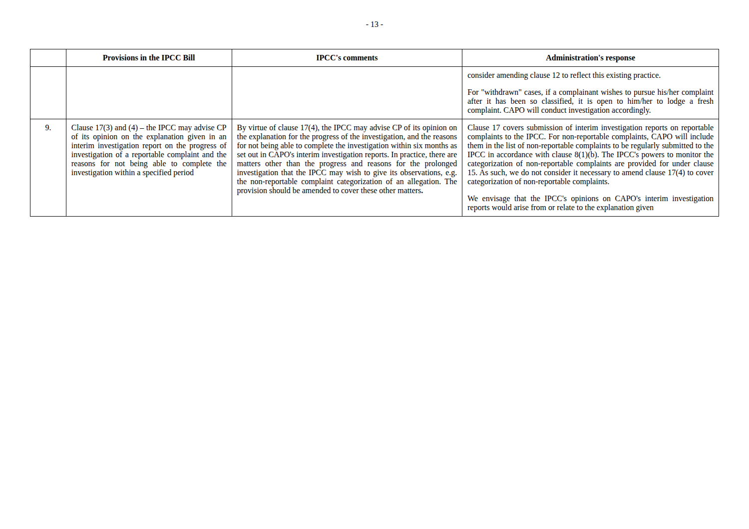- 13 -
| | Provisions in the IPCC Bill | IPCC's comments | Administration's response |
| --- | --- | --- | --- |
| | | | consider amending clause 12 to reflect this existing practice. For "withdrawn" cases, if a complainant wishes to pursue his/her complaint after it has been so classified, it is open to him/her to lodge a fresh complaint. CAPO will conduct investigation accordingly. |
| 9. | Clause 17(3) and (4) – the IPCC may advise CP of its opinion on the explanation given in an interim investigation report on the progress of investigation of a reportable complaint and the reasons for not being able to complete the investigation within a specified period | By virtue of clause 17(4), the IPCC may advise CP of its opinion on the explanation for the progress of the investigation, and the reasons for not being able to complete the investigation within six months as set out in CAPO's interim investigation reports. In practice, there are matters other than the progress and reasons for the prolonged investigation that the IPCC may wish to give its observations, e.g. the non-reportable complaint categorization of an allegation. The provision should be amended to cover these other matters . | Clause 17 covers submission of interim investigation reports on reportable complaints to the IPCC. For non-reportable complaints, CAPO will include them in the list of non-reportable complaints to be regularly submitted to the IPCC in accordance with clause 8(1)(b). The IPCC's powers to monitor the categorization of non-reportable complaints are provided for under clause 15. As such, we do not consider it necessary to amend clause 17(4) to cover categorization of non-reportable complaints. We envisage that the IPCC's opinions on CAPO's interim investigation reports would arise from or relate to the explanation given |